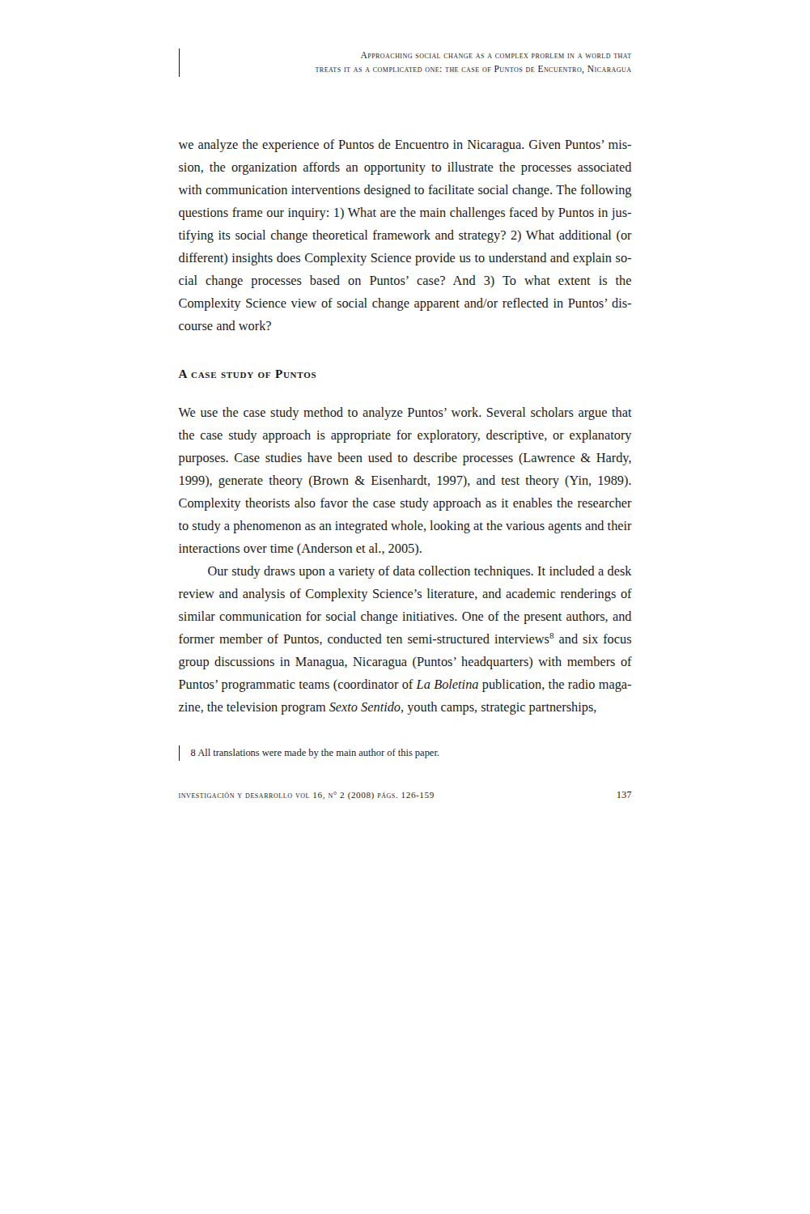Approaching social change as a complex problem in a world that treats it as a complicated one: the case of Puntos de Encuentro, Nicaragua
we analyze the experience of Puntos de Encuentro in Nicaragua. Given Puntos’ mission, the organization affords an opportunity to illustrate the processes associated with communication interventions designed to facilitate social change. The following questions frame our inquiry: 1) What are the main challenges faced by Puntos in justifying its social change theoretical framework and strategy? 2) What additional (or different) insights does Complexity Science provide us to understand and explain social change processes based on Puntos’ case? And 3) To what extent is the Complexity Science view of social change apparent and/or reflected in Puntos’ discourse and work?
A case study of Puntos
We use the case study method to analyze Puntos’ work. Several scholars argue that the case study approach is appropriate for exploratory, descriptive, or explanatory purposes. Case studies have been used to describe processes (Lawrence & Hardy, 1999), generate theory (Brown & Eisenhardt, 1997), and test theory (Yin, 1989). Complexity theorists also favor the case study approach as it enables the researcher to study a phenomenon as an integrated whole, looking at the various agents and their interactions over time (Anderson et al., 2005).
Our study draws upon a variety of data collection techniques. It included a desk review and analysis of Complexity Science’s literature, and academic renderings of similar communication for social change initiatives. One of the present authors, and former member of Puntos, conducted ten semi-structured interviews8 and six focus group discussions in Managua, Nicaragua (Puntos’ headquarters) with members of Puntos’ programmatic teams (coordinator of La Boletina publication, the radio magazine, the television program Sexto Sentido, youth camps, strategic partnerships,
8 All translations were made by the main author of this paper.
investigación y desarrollo vol 16, n° 2 (2008) págs. 126-159 137